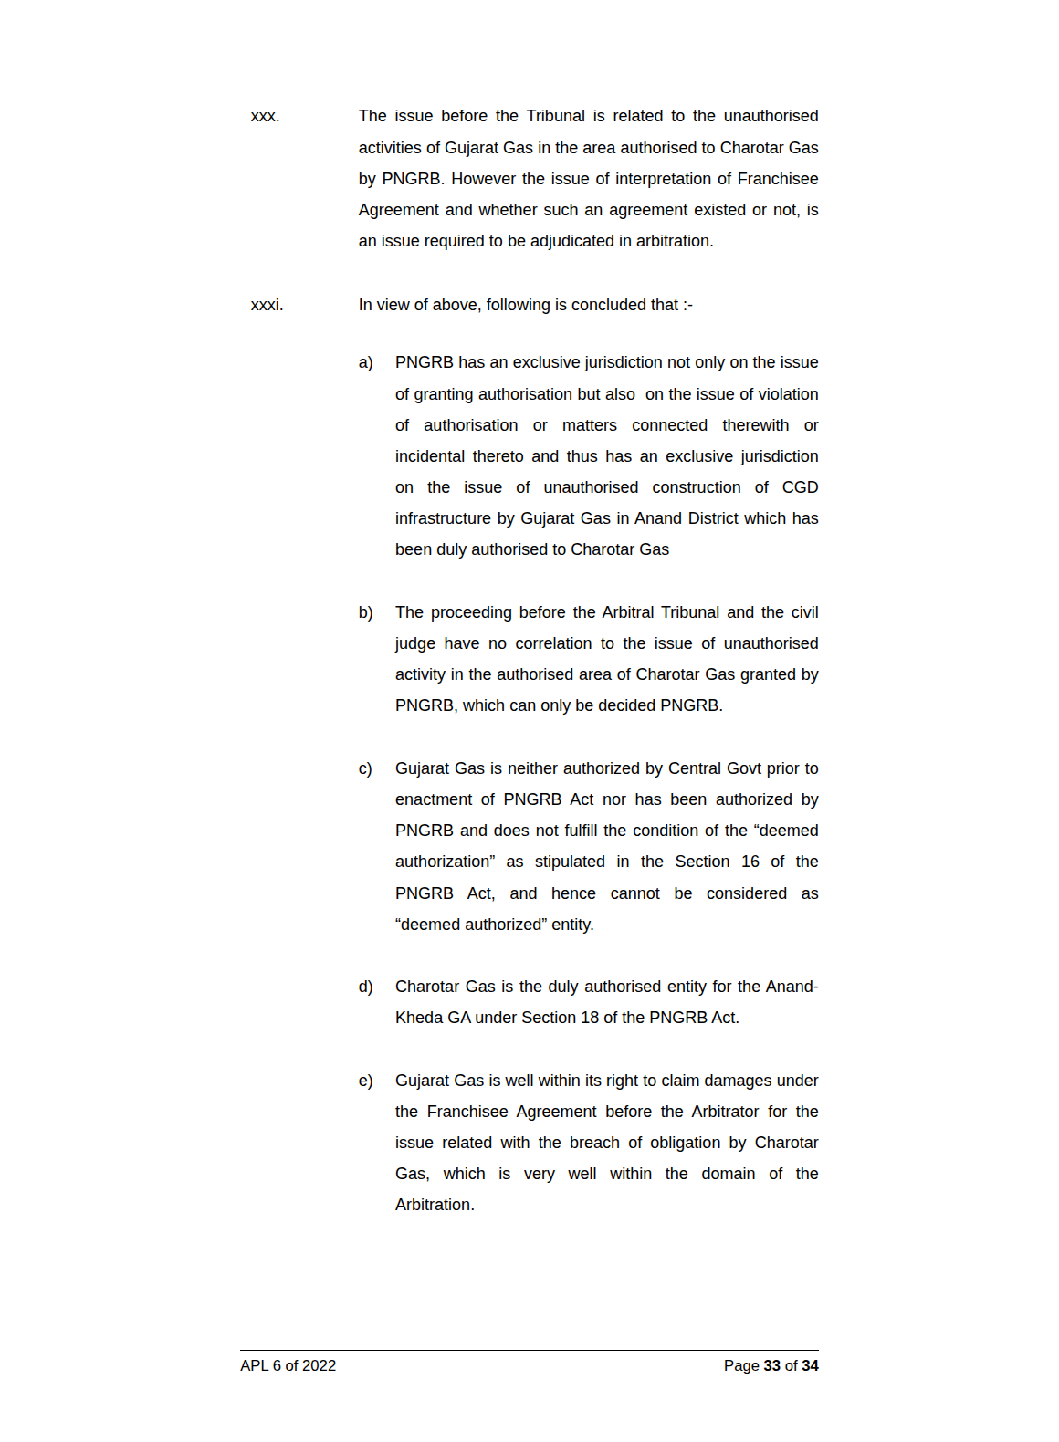xxx.
The issue before the Tribunal is related to the unauthorised activities of Gujarat Gas in the area authorised to Charotar Gas by PNGRB. However the issue of interpretation of Franchisee Agreement and whether such an agreement existed or not, is an issue required to be adjudicated in arbitration.
xxxi.
In view of above, following is concluded that :-
a)
PNGRB has an exclusive jurisdiction not only on the issue of granting authorisation but also on the issue of violation of authorisation or matters connected therewith or incidental thereto and thus has an exclusive jurisdiction on the issue of unauthorised construction of CGD infrastructure by Gujarat Gas in Anand District which has been duly authorised to Charotar Gas
b)
The proceeding before the Arbitral Tribunal and the civil judge have no correlation to the issue of unauthorised activity in the authorised area of Charotar Gas granted by PNGRB, which can only be decided PNGRB.
c)
Gujarat Gas is neither authorized by Central Govt prior to enactment of PNGRB Act nor has been authorized by PNGRB and does not fulfill the condition of the “deemed authorization” as stipulated in the Section 16 of the PNGRB Act, and hence cannot be considered as “deemed authorized” entity.
d)
Charotar Gas is the duly authorised entity for the Anand- Kheda GA under Section 18 of the PNGRB Act.
e)
Gujarat Gas is well within its right to claim damages under the Franchisee Agreement before the Arbitrator for the issue related with the breach of obligation by Charotar Gas, which is very well within the domain of the Arbitration.
APL 6 of 2022
Page 33 of 34